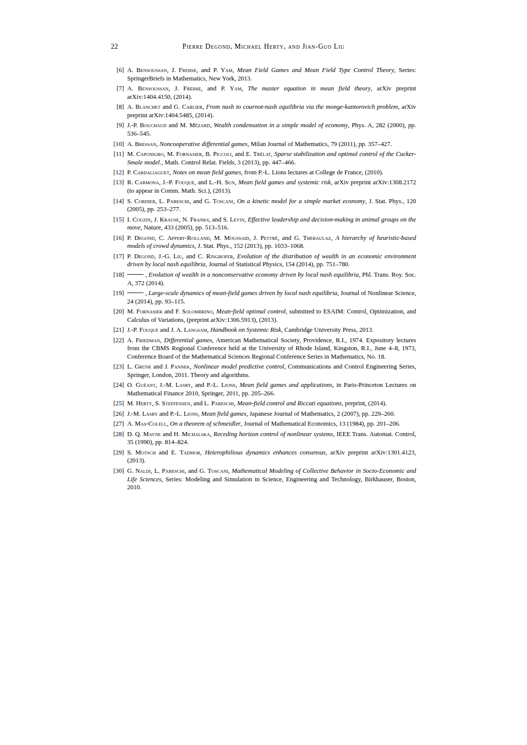22 Pierre Degond, Michael Herty, and Jian-Guo Liu
[6] A. Bensoussan, J. Frehse, and P. Yam, Mean Field Games and Mean Field Type Control Theory, Series: SpringerBriefs in Mathematics, New York, 2013.
[7] A. Bensoussan, J. Frehse, and P. Yam, The master equation in mean field theory, arXiv preprint arXiv:1404.4150, (2014).
[8] A. Blanchet and G. Carlier, From nash to cournot-nash equilibria via the monge-kantorovich problem, arXiv preprint arXiv:1404.5485, (2014).
[9] J.-P. Bouchaud and M. Mézard, Wealth condensation in a simple model of economy, Phys. A, 282 (2000), pp. 536–545.
[10] A. Bressan, Noncooperative differential games, Milan Journal of Mathematics, 79 (2011), pp. 357–427.
[11] M. Caponigro, M. Fornasier, B. Piccoli, and E. Trélat, Sparse stabilization and optimal control of the Cucker-Smale model., Math. Control Relat. Fields, 3 (2013), pp. 447–466.
[12] P. Cardaliaguet, Notes on mean field games, from P.-L. Lions lectures at College de France, (2010).
[13] R. Carmona, J.-P. Fouque, and L.-H. Sun, Mean field games and systemic risk, arXiv preprint arXiv:1308.2172 (to appear in Comm. Math. Sci.), (2013).
[14] S. Cordier, L. Pareschi, and G. Toscani, On a kinetic model for a simple market economy, J. Stat. Phys., 120 (2005), pp. 253–277.
[15] I. Couzin, J. Krause, N. Franks, and S. Levin, Effective leadership and decision-making in animal groups on the move, Nature, 433 (2005), pp. 513–516.
[16] P. Degond, C. Appert-Rolland, M. Moussaid, J. Pettré, and G. Theraulaz, A hierarchy of heuristic-based models of crowd dynamics, J. Stat. Phys., 152 (2013), pp. 1033–1068.
[17] P. Degond, J.-G. Liu, and C. Ringhofer, Evolution of the distribution of wealth in an economic environment driven by local nash equilibria, Journal of Statistical Physics, 154 (2014), pp. 751–780.
[18] , Evolution of wealth in a nonconservative economy driven by local nash equilibria, Phl. Trans. Roy. Soc. A, 372 (2014).
[19] , Large-scale dynamics of mean-field games driven by local nash equilibria, Journal of Nonlinear Science, 24 (2014), pp. 93–115.
[20] M. Fornasier and F. Solombrino, Mean-field optimal control, submitted to ESAIM: Control, Optimization, and Calculus of Variations, (preprint arXiv:1306.5913), (2013).
[21] J.-P. Fouque and J. A. Langsam, Handbook on Systemic Risk, Cambridge University Press, 2013.
[22] A. Friedman, Differential games, American Mathematical Society, Providence, R.I., 1974. Expository lectures from the CBMS Regional Conference held at the University of Rhode Island, Kingston, R.I., June 4–8, 1973, Conference Board of the Mathematical Sciences Regional Conference Series in Mathematics, No. 18.
[23] L. Grüne and J. Pannek, Nonlinear model predictive control, Communications and Control Engineering Series, Springer, London, 2011. Theory and algorithms.
[24] O. Guéant, J.-M. Lasry, and P.-L. Lions, Mean field games and applications, in Paris-Princeton Lectures on Mathematical Finance 2010, Springer, 2011, pp. 205–266.
[25] M. Herty, S. Steffensen, and L. Pareschi, Mean-field control and Riccati equations, preprint, (2014).
[26] J.-M. Lasry and P.-L. Lions, Mean field games, Japanese Journal of Mathematics, 2 (2007), pp. 229–260.
[27] A. Mas-Colell, On a theorem of schmeidler, Journal of Mathematical Economics, 13 (1984), pp. 201–206.
[28] D. Q. Mayne and H. Michalska, Receding horizon control of nonlinear systems, IEEE Trans. Automat. Control, 35 (1990), pp. 814–824.
[29] S. Motsch and E. Tadmor, Heterophilious dynamics enhances consensus, arXiv preprint arXiv:1301.4123, (2013).
[30] G. Naldi, L. Pareschi, and G. Toscani, Mathematical Modeling of Collective Behavior in Socio-Economic and Life Sciences, Series: Modeling and Simulation in Science, Engineering and Technology, Birkhauser, Boston, 2010.